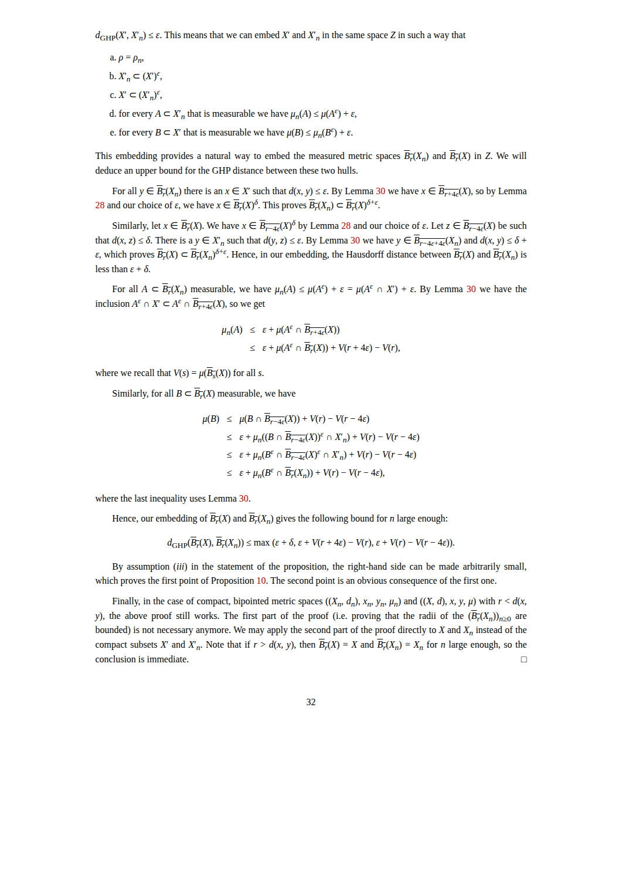dGHP(X′, X′n) ≤ ε. This means that we can embed X′ and X′n in the same space Z in such a way that
ρ = ρn,
X′n ⊂ (X′)ε,
X′ ⊂ (X′n)ε,
for every A ⊂ X′n that is measurable we have μn(A) ≤ μ(Aε) + ε,
for every B ⊂ X′ that is measurable we have μ(B) ≤ μn(Bε) + ε.
This embedding provides a natural way to embed the measured metric spaces Br(Xn) and Br(X) in Z. We will deduce an upper bound for the GHP distance between these two hulls.
For all y ∈ Br(Xn) there is an x ∈ X′ such that d(x, y) ≤ ε. By Lemma 30 we have x ∈ Br+4ε(X), so by Lemma 28 and our choice of ε, we have x ∈ Br(X)δ. This proves Br(Xn) ⊂ Br(X)δ+ε.
Similarly, let x ∈ Br(X). We have x ∈ Br−4ε(X)δ by Lemma 28 and our choice of ε. Let z ∈ Br−4ε(X) be such that d(x, z) ≤ δ. There is a y ∈ X′n such that d(y, z) ≤ ε. By Lemma 30 we have y ∈ Br−4ε+4ε(Xn) and d(x, y) ≤ δ + ε, which proves Br(X) ⊂ Br(Xn)δ+ε. Hence, in our embedding, the Hausdorff distance between Br(X) and Br(Xn) is less than ε + δ.
For all A ⊂ Br(Xn) measurable, we have μn(A) ≤ μ(Aε) + ε = μ(Aε ∩ X′) + ε. By Lemma 30 we have the inclusion Aε ∩ X′ ⊂ Aε ∩ Br+4ε(X), so we get
| μ n ( A ) | ≤ | ε + μ ( A ε ∩ B r +4 ε ( X )) |
| | ≤ | ε + μ ( A ε ∩ B r ( X )) + V ( r + 4 ε ) − V ( r ), |
where we recall that V(s) = μ(Bs(X)) for all s.
Similarly, for all B ⊂ Br(X) measurable, we have
| μ ( B ) | ≤ | μ ( B ∩ B r −4 ε ( X )) + V ( r ) − V ( r − 4 ε ) |
| | ≤ | ε + μ n (( B ∩ B r −4 ε ( X )) ε ∩ X ′ n ) + V ( r ) − V ( r − 4 ε ) |
| | ≤ | ε + μ n ( B ε ∩ B r −4 ε ( X ) ε ∩ X ′ n ) + V ( r ) − V ( r − 4 ε ) |
| | ≤ | ε + μ n ( B ε ∩ B r ( X n )) + V ( r ) − V ( r − 4 ε ), |
where the last inequality uses Lemma 30.
Hence, our embedding of Br(X) and Br(Xn) gives the following bound for n large enough:
dGHP(Br(X), Br(Xn)) ≤ max (ε + δ, ε + V(r + 4ε) − V(r), ε + V(r) − V(r − 4ε)).
By assumption (iii) in the statement of the proposition, the right-hand side can be made arbitrarily small, which proves the first point of Proposition 10. The second point is an obvious consequence of the first one.
Finally, in the case of compact, bipointed metric spaces ((Xn, dn), xn, yn, μn) and ((X, d), x, y, μ) with r < d(x, y), the above proof still works. The first part of the proof (i.e. proving that the radii of the (Br(Xn))n≥0 are bounded) is not necessary anymore. We may apply the second part of the proof directly to X and Xn instead of the compact subsets X′ and X′n. Note that if r > d(x, y), then Br(X) = X and Br(Xn) = Xn for n large enough, so the conclusion is immediate. □
32